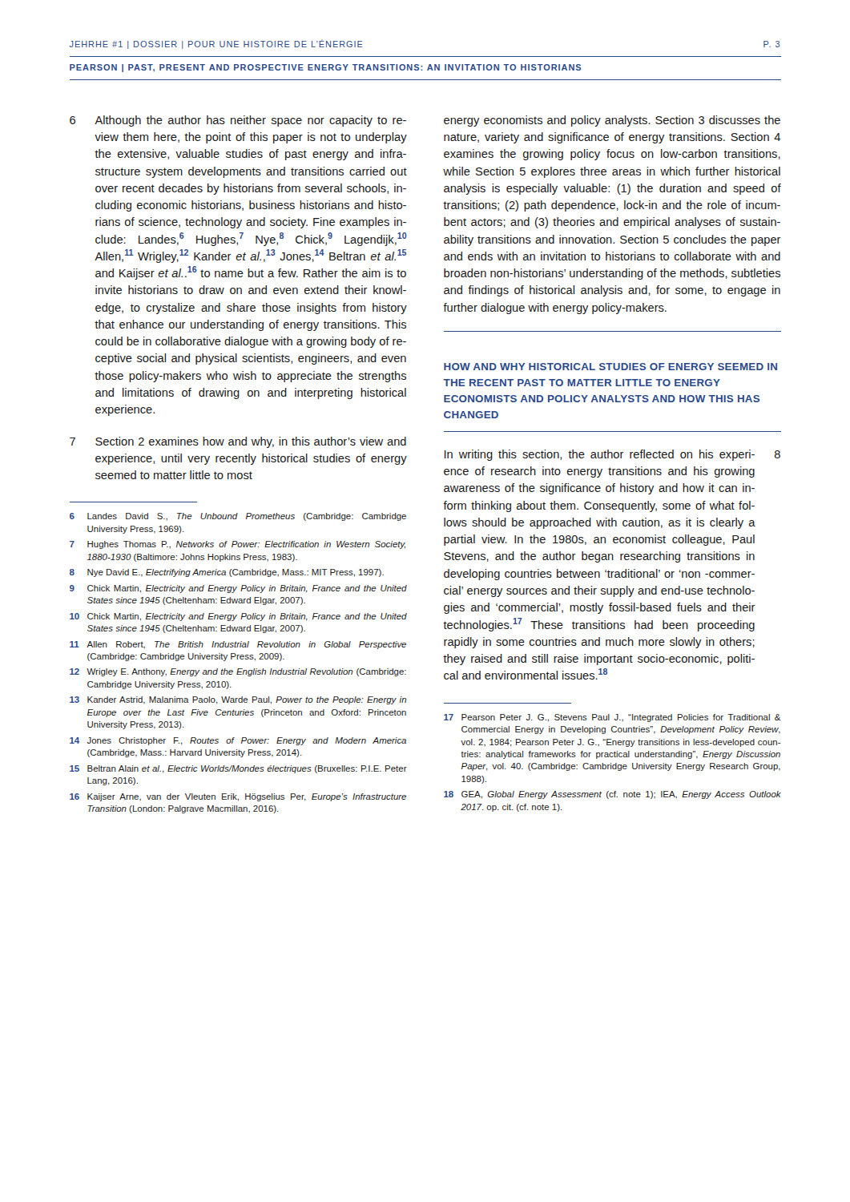JEHRHE #1 | DOSSIER | POUR UNE HISTOIRE DE L’ÉNERGIE P. 3
PEARSON | PAST, PRESENT AND PROSPECTIVE ENERGY TRANSITIONS: AN INVITATION TO HISTORIANS
6
Although the author has neither space nor capacity to review them here, the point of this paper is not to underplay the extensive, valuable studies of past energy and infrastructure system developments and transitions carried out over recent decades by historians from several schools, including economic historians, business historians and historians of science, technology and society. Fine examples include: Landes,6 Hughes,7 Nye,8 Chick,9 Lagendijk,10 Allen,11 Wrigley,12 Kander et al.,13 Jones,14 Beltran et al.15 and Kaijser et al..16 to name but a few. Rather the aim is to invite historians to draw on and even extend their knowledge, to crystalize and share those insights from history that enhance our understanding of energy transitions. This could be in collaborative dialogue with a growing body of receptive social and physical scientists, engineers, and even those policy-makers who wish to appreciate the strengths and limitations of drawing on and interpreting historical experience.
7
Section 2 examines how and why, in this author’s view and experience, until very recently historical studies of energy seemed to matter little to most
6 Landes David S., The Unbound Prometheus (Cambridge: Cambridge University Press, 1969).
7 Hughes Thomas P., Networks of Power: Electrification in Western Society, 1880-1930 (Baltimore: Johns Hopkins Press, 1983).
8 Nye David E., Electrifying America (Cambridge, Mass.: MIT Press, 1997).
9 Chick Martin, Electricity and Energy Policy in Britain, France and the United States since 1945 (Cheltenham: Edward Elgar, 2007).
10 Chick Martin, Electricity and Energy Policy in Britain, France and the United States since 1945 (Cheltenham: Edward Elgar, 2007).
11 Allen Robert, The British Industrial Revolution in Global Perspective (Cambridge: Cambridge University Press, 2009).
12 Wrigley E. Anthony, Energy and the English Industrial Revolution (Cambridge: Cambridge University Press, 2010).
13 Kander Astrid, Malanima Paolo, Warde Paul, Power to the People: Energy in Europe over the Last Five Centuries (Princeton and Oxford: Princeton University Press, 2013).
14 Jones Christopher F., Routes of Power: Energy and Modern America (Cambridge, Mass.: Harvard University Press, 2014).
15 Beltran Alain et al., Electric Worlds/Mondes électriques (Bruxelles: P.I.E. Peter Lang, 2016).
16 Kaijser Arne, van der Vleuten Erik, Högselius Per, Europe’s Infrastructure Transition (London: Palgrave Macmillan, 2016).
energy economists and policy analysts. Section 3 discusses the nature, variety and significance of energy transitions. Section 4 examines the growing policy focus on low-carbon transitions, while Section 5 explores three areas in which further historical analysis is especially valuable: (1) the duration and speed of transitions; (2) path dependence, lock-in and the role of incumbent actors; and (3) theories and empirical analyses of sustainability transitions and innovation. Section 5 concludes the paper and ends with an invitation to historians to collaborate with and broaden non-historians’ understanding of the methods, subtleties and findings of historical analysis and, for some, to engage in further dialogue with energy policy-makers.
HOW AND WHY HISTORICAL STUDIES OF ENERGY SEEMED IN THE RECENT PAST TO MATTER LITTLE TO ENERGY ECONOMISTS AND POLICY ANALYSTS AND HOW THIS HAS CHANGED
In writing this section, the author reflected on his experience of research into energy transitions and his growing awareness of the significance of history and how it can inform thinking about them. Consequently, some of what follows should be approached with caution, as it is clearly a partial view. In the 1980s, an economist colleague, Paul Stevens, and the author began researching transitions in developing countries between ‘traditional’ or ‘non -commercial’ energy sources and their supply and end-use technologies and ‘commercial’, mostly fossil-based fuels and their technologies.17 These transitions had been proceeding rapidly in some countries and much more slowly in others; they raised and still raise important socio-economic, political and environmental issues.18
8
17 Pearson Peter J. G., Stevens Paul J., “Integrated Policies for Traditional & Commercial Energy in Developing Countries”, Development Policy Review, vol. 2, 1984; Pearson Peter J. G., “Energy transitions in less-developed countries: analytical frameworks for practical understanding”, Energy Discussion Paper, vol. 40. (Cambridge: Cambridge University Energy Research Group, 1988).
18 GEA, Global Energy Assessment (cf. note 1); IEA, Energy Access Outlook 2017. op. cit. (cf. note 1).